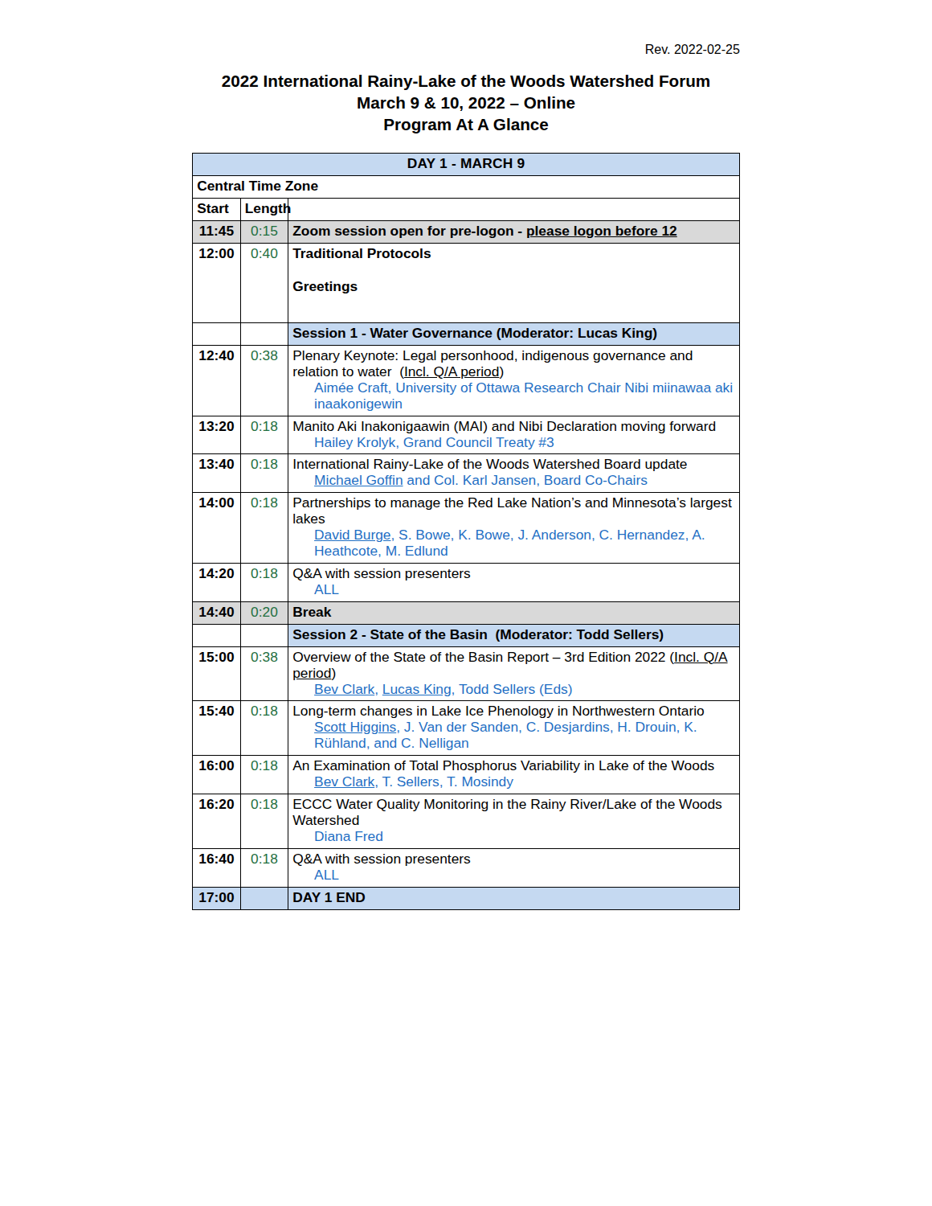Rev. 2022-02-25
2022 International Rainy-Lake of the Woods Watershed Forum March 9 & 10, 2022 – Online Program At A Glance
| DAY 1 - MARCH 9 |
| Central Time Zone |
| Start | Length | |
| 11:45 | 0:15 | Zoom session open for pre-logon - please logon before 12 |
| 12:00 | 0:40 | Traditional Protocols Greetings |
| | | Session 1 - Water Governance (Moderator: Lucas King) |
| 12:40 | 0:38 | Plenary Keynote: Legal personhood, indigenous governance and relation to water ( Incl. Q/A period ) Aimée Craft, University of Ottawa Research Chair Nibi miinawaa aki inaakonigewin |
| 13:20 | 0:18 | Manito Aki Inakonigaawin (MAI) and Nibi Declaration moving forward Hailey Krolyk, Grand Council Treaty #3 |
| 13:40 | 0:18 | International Rainy-Lake of the Woods Watershed Board update Michael Goffin and Col. Karl Jansen, Board Co-Chairs |
| 14:00 | 0:18 | Partnerships to manage the Red Lake Nation’s and Minnesota’s largest lakes David Burge , S. Bowe, K. Bowe, J. Anderson, C. Hernandez, A. Heathcote, M. Edlund |
| 14:20 | 0:18 | Q&A with session presenters ALL |
| 14:40 | 0:20 | Break |
| | | Session 2 - State of the Basin (Moderator: Todd Sellers) |
| 15:00 | 0:38 | Overview of the State of the Basin Report – 3rd Edition 2022 ( Incl. Q/A period ) Bev Clark , Lucas King , Todd Sellers (Eds) |
| 15:40 | 0:18 | Long-term changes in Lake Ice Phenology in Northwestern Ontario Scott Higgins , J. Van der Sanden, C. Desjardins, H. Drouin, K. Rühland, and C. Nelligan |
| 16:00 | 0:18 | An Examination of Total Phosphorus Variability in Lake of the Woods Bev Clark , T. Sellers, T. Mosindy |
| 16:20 | 0:18 | ECCC Water Quality Monitoring in the Rainy River/Lake of the Woods Watershed Diana Fred |
| 16:40 | 0:18 | Q&A with session presenters ALL |
| 17:00 | | DAY 1 END |